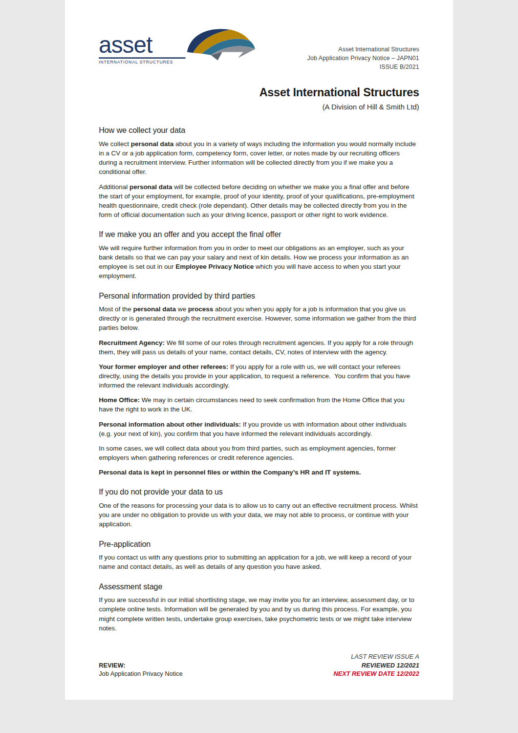asset INTERNATIONAL STRUCTURES
Asset International Structures
Job Application Privacy Notice – JAPN01
ISSUE B/2021
Asset International Structures
(A Division of Hill & Smith Ltd)
How we collect your data
We collect personal data about you in a variety of ways including the information you would normally include in a CV or a job application form, competency form, cover letter, or notes made by our recruiting officers during a recruitment interview. Further information will be collected directly from you if we make you a conditional offer.
Additional personal data will be collected before deciding on whether we make you a final offer and before the start of your employment, for example, proof of your identity, proof of your qualifications, pre-employment health questionnaire, credit check (role dependant). Other details may be collected directly from you in the form of official documentation such as your driving licence, passport or other right to work evidence.
If we make you an offer and you accept the final offer
We will require further information from you in order to meet our obligations as an employer, such as your bank details so that we can pay your salary and next of kin details. How we process your information as an employee is set out in our Employee Privacy Notice which you will have access to when you start your employment.
Personal information provided by third parties
Most of the personal data we process about you when you apply for a job is information that you give us directly or is generated through the recruitment exercise. However, some information we gather from the third parties below.
Recruitment Agency: We fill some of our roles through recruitment agencies. If you apply for a role through them, they will pass us details of your name, contact details, CV, notes of interview with the agency.
Your former employer and other referees: If you apply for a role with us, we will contact your referees directly, using the details you provide in your application, to request a reference. You confirm that you have informed the relevant individuals accordingly.
Home Office: We may in certain circumstances need to seek confirmation from the Home Office that you have the right to work in the UK.
Personal information about other individuals: If you provide us with information about other individuals (e.g. your next of kin), you confirm that you have informed the relevant individuals accordingly.
In some cases, we will collect data about you from third parties, such as employment agencies, former employers when gathering references or credit reference agencies.
Personal data is kept in personnel files or within the Company’s HR and IT systems.
If you do not provide your data to us
One of the reasons for processing your data is to allow us to carry out an effective recruitment process. Whilst you are under no obligation to provide us with your data, we may not able to process, or continue with your application.
Pre-application
If you contact us with any questions prior to submitting an application for a job, we will keep a record of your name and contact details, as well as details of any question you have asked.
Assessment stage
If you are successful in our initial shortlisting stage, we may invite you for an interview, assessment day, or to complete online tests. Information will be generated by you and by us during this process. For example, you might complete written tests, undertake group exercises, take psychometric tests or we might take interview notes.
REVIEW:
Job Application Privacy Notice
LAST REVIEW ISSUE A
REVIEWED 12/2021
NEXT REVIEW DATE 12/2022